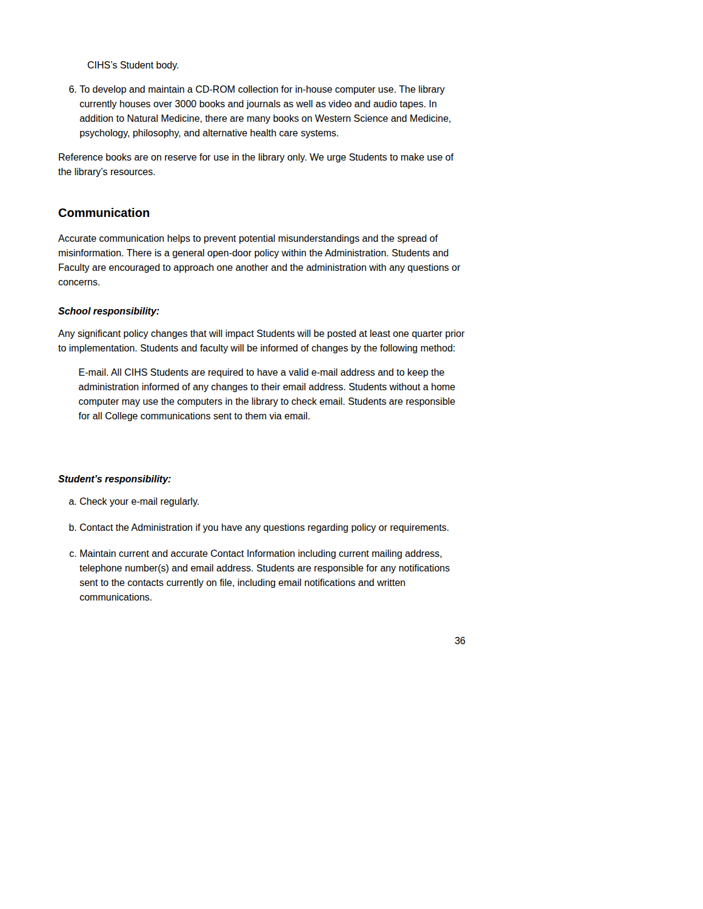CIHS’s Student body.
To develop and maintain a CD-ROM collection for in-house computer use. The library currently houses over 3000 books and journals as well as video and audio tapes. In addition to Natural Medicine, there are many books on Western Science and Medicine, psychology, philosophy, and alternative health care systems.
Reference books are on reserve for use in the library only. We urge Students to make use of the library’s resources.
Communication
Accurate communication helps to prevent potential misunderstandings and the spread of misinformation. There is a general open-door policy within the Administration. Students and Faculty are encouraged to approach one another and the administration with any questions or concerns.
School responsibility:
Any significant policy changes that will impact Students will be posted at least one quarter prior to implementation. Students and faculty will be informed of changes by the following method:
E-mail. All CIHS Students are required to have a valid e-mail address and to keep the administration informed of any changes to their email address. Students without a home computer may use the computers in the library to check email. Students are responsible for all College communications sent to them via email.
Student’s responsibility:
Check your e-mail regularly.
Contact the Administration if you have any questions regarding policy or requirements.
Maintain current and accurate Contact Information including current mailing address, telephone number(s) and email address. Students are responsible for any notifications sent to the contacts currently on file, including email notifications and written communications.
36